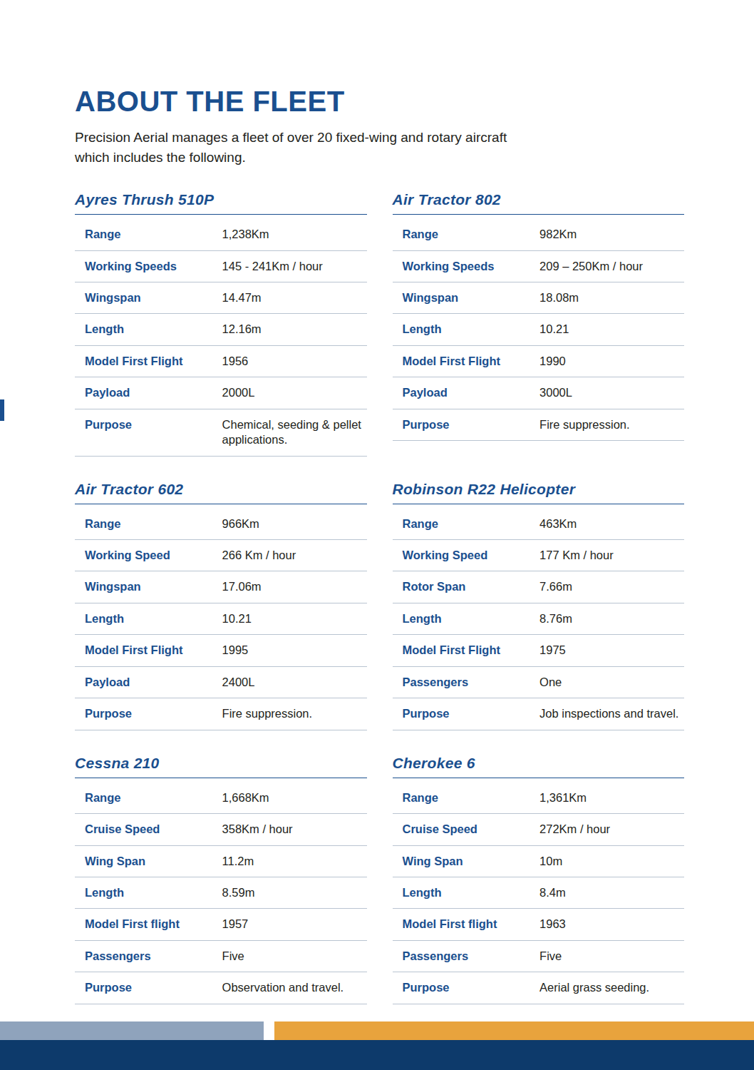About the Fleet
Precision Aerial manages a fleet of over 20 fixed-wing and rotary aircraft which includes the following.
Ayres Thrush 510P
| Range | 1,238Km |
| Working Speeds | 145 - 241Km / hour |
| Wingspan | 14.47m |
| Length | 12.16m |
| Model First Flight | 1956 |
| Payload | 2000L |
| Purpose | Chemical, seeding & pellet applications. |
Air Tractor 802
| Range | 982Km |
| Working Speeds | 209 – 250Km / hour |
| Wingspan | 18.08m |
| Length | 10.21 |
| Model First Flight | 1990 |
| Payload | 3000L |
| Purpose | Fire suppression. |
Air Tractor 602
| Range | 966Km |
| Working Speed | 266 Km / hour |
| Wingspan | 17.06m |
| Length | 10.21 |
| Model First Flight | 1995 |
| Payload | 2400L |
| Purpose | Fire suppression. |
Robinson R22 Helicopter
| Range | 463Km |
| Working Speed | 177 Km / hour |
| Rotor Span | 7.66m |
| Length | 8.76m |
| Model First Flight | 1975 |
| Passengers | One |
| Purpose | Job inspections and travel. |
Cessna 210
| Range | 1,668Km |
| Cruise Speed | 358Km / hour |
| Wing Span | 11.2m |
| Length | 8.59m |
| Model First flight | 1957 |
| Passengers | Five |
| Purpose | Observation and travel. |
Cherokee 6
| Range | 1,361Km |
| Cruise Speed | 272Km / hour |
| Wing Span | 10m |
| Length | 8.4m |
| Model First flight | 1963 |
| Passengers | Five |
| Purpose | Aerial grass seeding. |